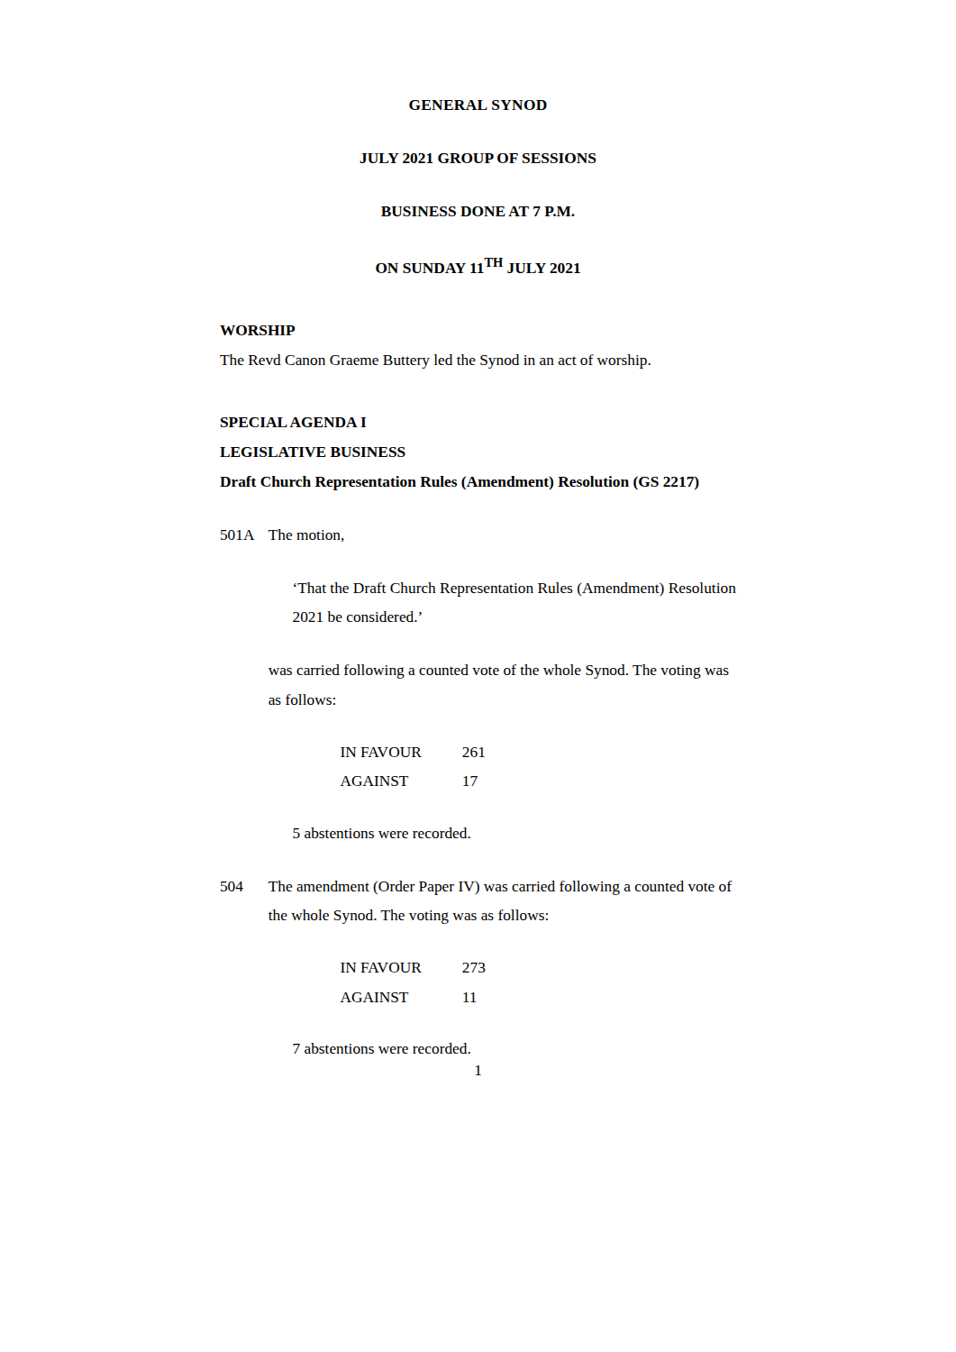GENERAL SYNOD
JULY 2021 GROUP OF SESSIONS
BUSINESS DONE AT 7 P.M.
ON SUNDAY 11TH JULY 2021
WORSHIP
The Revd Canon Graeme Buttery led the Synod in an act of worship.
SPECIAL AGENDA I
LEGISLATIVE BUSINESS
Draft Church Representation Rules (Amendment) Resolution (GS 2217)
501A
The motion,
‘That the Draft Church Representation Rules (Amendment) Resolution 2021 be considered.’
was carried following a counted vote of the whole Synod. The voting was as follows:
| IN FAVOUR | 261 |
| AGAINST | 17 |
5 abstentions were recorded.
504
The amendment (Order Paper IV) was carried following a counted vote of the whole Synod. The voting was as follows:
| IN FAVOUR | 273 |
| AGAINST | 11 |
7 abstentions were recorded.
1